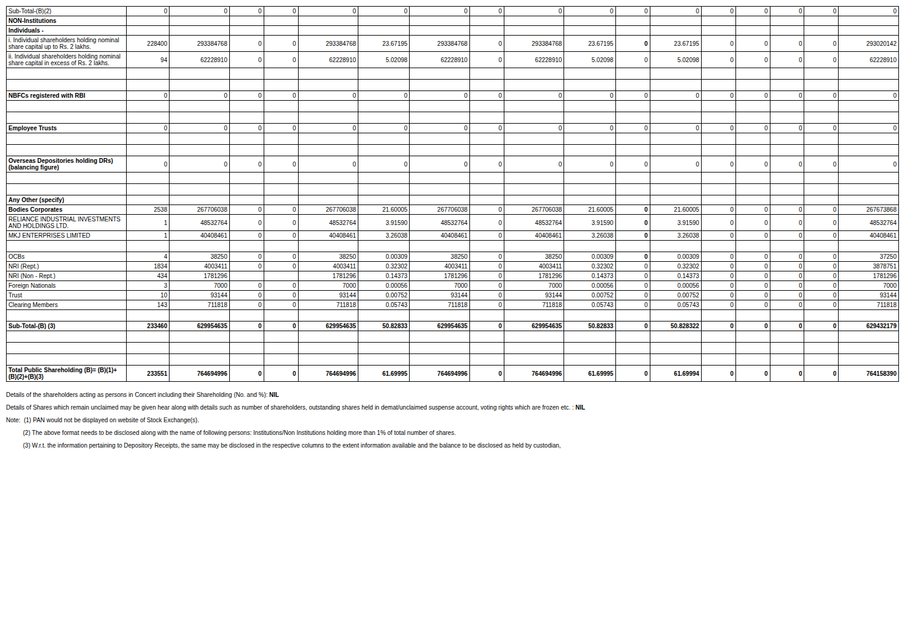| Sub-Total-(B)(2) | 0 | 0 | 0 | 0 | 0 | 0 | 0 | 0 | 0 | 0 | 0 | 0 | 0 | 0 | 0 | 0 | 0 |
| NON-Institutions | | | | | | | | | | | | | | | | | |
| Individuals - | | | | | | | | | | | | | | | | | |
| i. Individual shareholders holding nominal share capital up to Rs. 2 lakhs. | 228400 | 293384768 | 0 | 0 | 293384768 | 23.67195 | 293384768 | 0 | 293384768 | 23.67195 | 0 | 23.67195 | 0 | 0 | 0 | 0 | 293020142 |
| ii. Individual shareholders holding nominal share capital in excess of Rs. 2 lakhs. | 94 | 62228910 | 0 | 0 | 62228910 | 5.02098 | 62228910 | 0 | 62228910 | 5.02098 | 0 | 5.02098 | 0 | 0 | 0 | 0 | 62228910 |
| NBFCs registered with RBI | 0 | 0 | 0 | 0 | 0 | 0 | 0 | 0 | 0 | 0 | 0 | 0 | 0 | 0 | 0 | 0 | 0 |
| Employee Trusts | 0 | 0 | 0 | 0 | 0 | 0 | 0 | 0 | 0 | 0 | 0 | 0 | 0 | 0 | 0 | 0 | 0 |
| Overseas Depositories holding DRs) (balancing figure) | 0 | 0 | 0 | 0 | 0 | 0 | 0 | 0 | 0 | 0 | 0 | 0 | 0 | 0 | 0 | 0 | 0 |
| Any Other (specify) | | | | | | | | | | | | | | | | | |
| Bodies Corporates | 2538 | 267706038 | 0 | 0 | 267706038 | 21.60005 | 267706038 | 0 | 267706038 | 21.60005 | 0 | 21.60005 | 0 | 0 | 0 | 0 | 267673868 |
| RELIANCE INDUSTRIAL INVESTMENTS AND HOLDINGS LTD. | 1 | 48532764 | 0 | 0 | 48532764 | 3.91590 | 48532764 | 0 | 48532764 | 3.91590 | 0 | 3.91590 | 0 | 0 | 0 | 0 | 48532764 |
| MKJ ENTERPRISES LIMITED | 1 | 40408461 | 0 | 0 | 40408461 | 3.26038 | 40408461 | 0 | 40408461 | 3.26038 | 0 | 3.26038 | 0 | 0 | 0 | 0 | 40408461 |
| OCBs | 4 | 38250 | 0 | 0 | 38250 | 0.00309 | 38250 | 0 | 38250 | 0.00309 | 0 | 0.00309 | 0 | 0 | 0 | 0 | 37250 |
| NRI (Rept.) | 1834 | 4003411 | 0 | 0 | 4003411 | 0.32302 | 4003411 | 0 | 4003411 | 0.32302 | 0 | 0.32302 | 0 | 0 | 0 | 0 | 3878751 |
| NRI (Non - Rept.) | 434 | 1781296 | | | 1781296 | 0.14373 | 1781296 | 0 | 1781296 | 0.14373 | 0 | 0.14373 | 0 | 0 | 0 | 0 | 1781296 |
| Foreign Nationals | 3 | 7000 | 0 | 0 | 7000 | 0.00056 | 7000 | 0 | 7000 | 0.00056 | 0 | 0.00056 | 0 | 0 | 0 | 0 | 7000 |
| Trust | 10 | 93144 | 0 | 0 | 93144 | 0.00752 | 93144 | 0 | 93144 | 0.00752 | 0 | 0.00752 | 0 | 0 | 0 | 0 | 93144 |
| Clearing Members | 143 | 711818 | 0 | 0 | 711818 | 0.05743 | 711818 | 0 | 711818 | 0.05743 | 0 | 0.05743 | 0 | 0 | 0 | 0 | 711818 |
| Sub-Total-(B) (3) | 233460 | 629954635 | 0 | 0 | 629954635 | 50.82833 | 629954635 | 0 | 629954635 | 50.82833 | 0 | 50.828322 | 0 | 0 | 0 | 0 | 629432179 |
| Total Public Shareholding (B)= (B)(1)+(B)(2)+(B)(3) | 233551 | 764694996 | 0 | 0 | 764694996 | 61.69995 | 764694996 | 0 | 764694996 | 61.69995 | 0 | 61.69994 | 0 | 0 | 0 | 0 | 764158390 |
Details of the shareholders acting as persons in Concert including their Shareholding (No. and %): NIL
Details of Shares which remain unclaimed may be given hear along with details such as number of shareholders, outstanding shares held in demat/unclaimed suspense account, voting rights which are frozen etc. : NIL
Note: (1) PAN would not be displayed on website of Stock Exchange(s).
(2) The above format needs to be disclosed along with the name of following persons: Institutions/Non Institutions holding more than 1% of total number of shares.
(3) W.r.t. the information pertaining to Depository Receipts, the same may be disclosed in the respective columns to the extent information available and the balance to be disclosed as held by custodian,